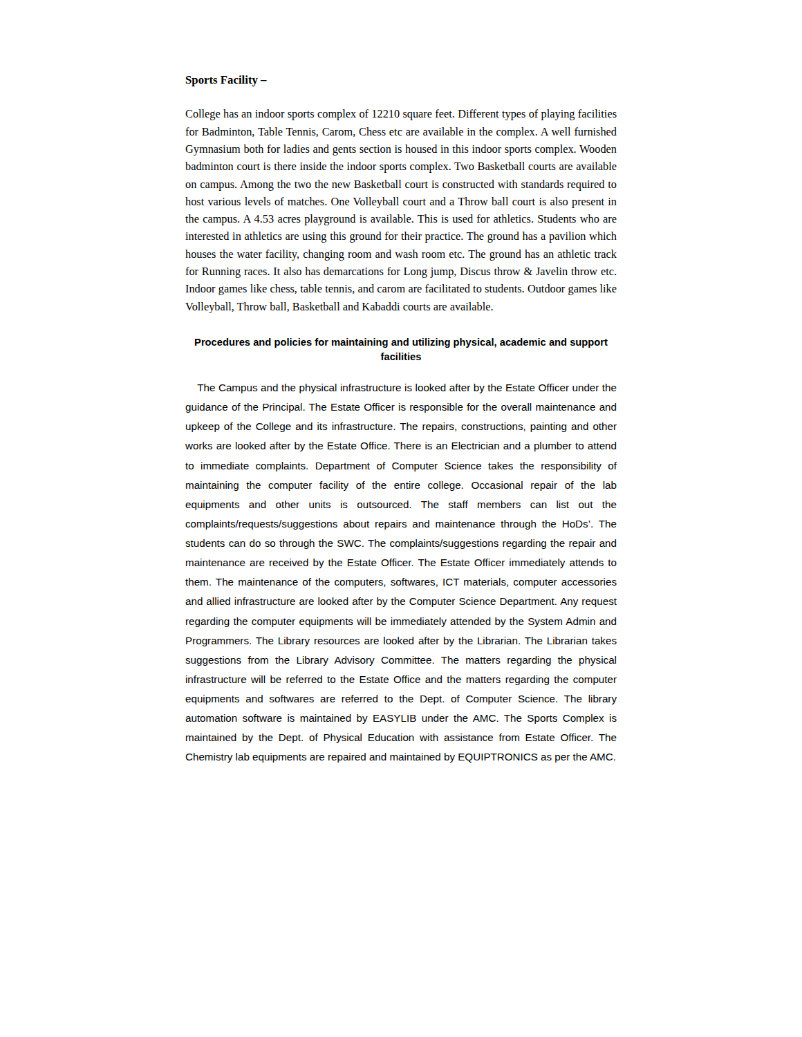Sports Facility –
College has an indoor sports complex of 12210 square feet. Different types of playing facilities for Badminton, Table Tennis, Carom, Chess etc are available in the complex. A well furnished Gymnasium both for ladies and gents section is housed in this indoor sports complex. Wooden badminton court is there inside the indoor sports complex. Two Basketball courts are available on campus. Among the two the new Basketball court is constructed with standards required to host various levels of matches. One Volleyball court and a Throw ball court is also present in the campus. A 4.53 acres playground is available. This is used for athletics. Students who are interested in athletics are using this ground for their practice. The ground has a pavilion which houses the water facility, changing room and wash room etc. The ground has an athletic track for Running races. It also has demarcations for Long jump, Discus throw & Javelin throw etc. Indoor games like chess, table tennis, and carom are facilitated to students. Outdoor games like Volleyball, Throw ball, Basketball and Kabaddi courts are available.
Procedures and policies for maintaining and utilizing physical, academic and support facilities
The Campus and the physical infrastructure is looked after by the Estate Officer under the guidance of the Principal. The Estate Officer is responsible for the overall maintenance and upkeep of the College and its infrastructure. The repairs, constructions, painting and other works are looked after by the Estate Office. There is an Electrician and a plumber to attend to immediate complaints. Department of Computer Science takes the responsibility of maintaining the computer facility of the entire college. Occasional repair of the lab equipments and other units is outsourced. The staff members can list out the complaints/requests/suggestions about repairs and maintenance through the HoDs’. The students can do so through the SWC. The complaints/suggestions regarding the repair and maintenance are received by the Estate Officer. The Estate Officer immediately attends to them. The maintenance of the computers, softwares, ICT materials, computer accessories and allied infrastructure are looked after by the Computer Science Department. Any request regarding the computer equipments will be immediately attended by the System Admin and Programmers. The Library resources are looked after by the Librarian. The Librarian takes suggestions from the Library Advisory Committee. The matters regarding the physical infrastructure will be referred to the Estate Office and the matters regarding the computer equipments and softwares are referred to the Dept. of Computer Science. The library automation software is maintained by EASYLIB under the AMC. The Sports Complex is maintained by the Dept. of Physical Education with assistance from Estate Officer. The Chemistry lab equipments are repaired and maintained by EQUIPTRONICS as per the AMC.